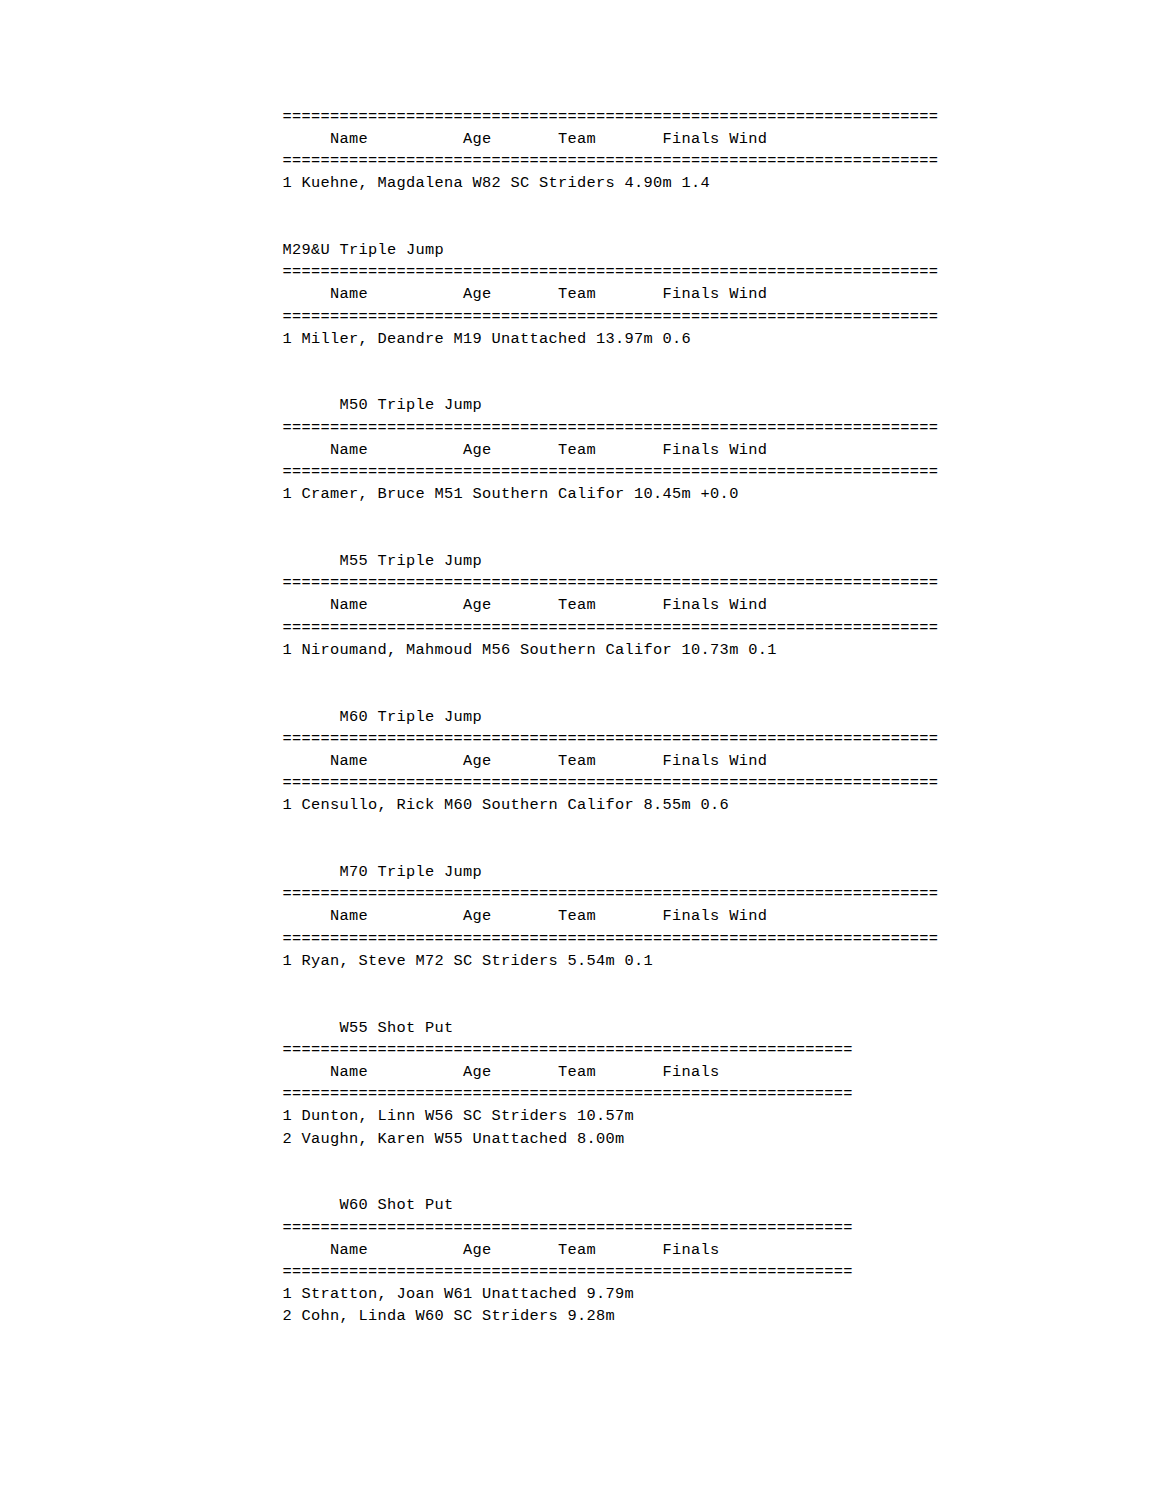=====================================================================
     Name          Age       Team       Finals Wind
=====================================================================
1 Kuehne, Magdalena W82 SC Striders 4.90m 1.4


M29&U Triple Jump
=====================================================================
     Name          Age       Team       Finals Wind
=====================================================================
1 Miller, Deandre M19 Unattached 13.97m 0.6


      M50 Triple Jump
=====================================================================
     Name          Age       Team       Finals Wind
=====================================================================
1 Cramer, Bruce M51 Southern Califor 10.45m +0.0


      M55 Triple Jump
=====================================================================
     Name          Age       Team       Finals Wind
=====================================================================
1 Niroumand, Mahmoud M56 Southern Califor 10.73m 0.1


      M60 Triple Jump
=====================================================================
     Name          Age       Team       Finals Wind
=====================================================================
1 Censullo, Rick M60 Southern Califor 8.55m 0.6


      M70 Triple Jump
=====================================================================
     Name          Age       Team       Finals Wind
=====================================================================
1 Ryan, Steve M72 SC Striders 5.54m 0.1


      W55 Shot Put
============================================================
     Name          Age       Team       Finals
============================================================
1 Dunton, Linn W56 SC Striders 10.57m
2 Vaughn, Karen W55 Unattached 8.00m


      W60 Shot Put
============================================================
     Name          Age       Team       Finals
============================================================
1 Stratton, Joan W61 Unattached 9.79m
2 Cohn, Linda W60 SC Striders 9.28m